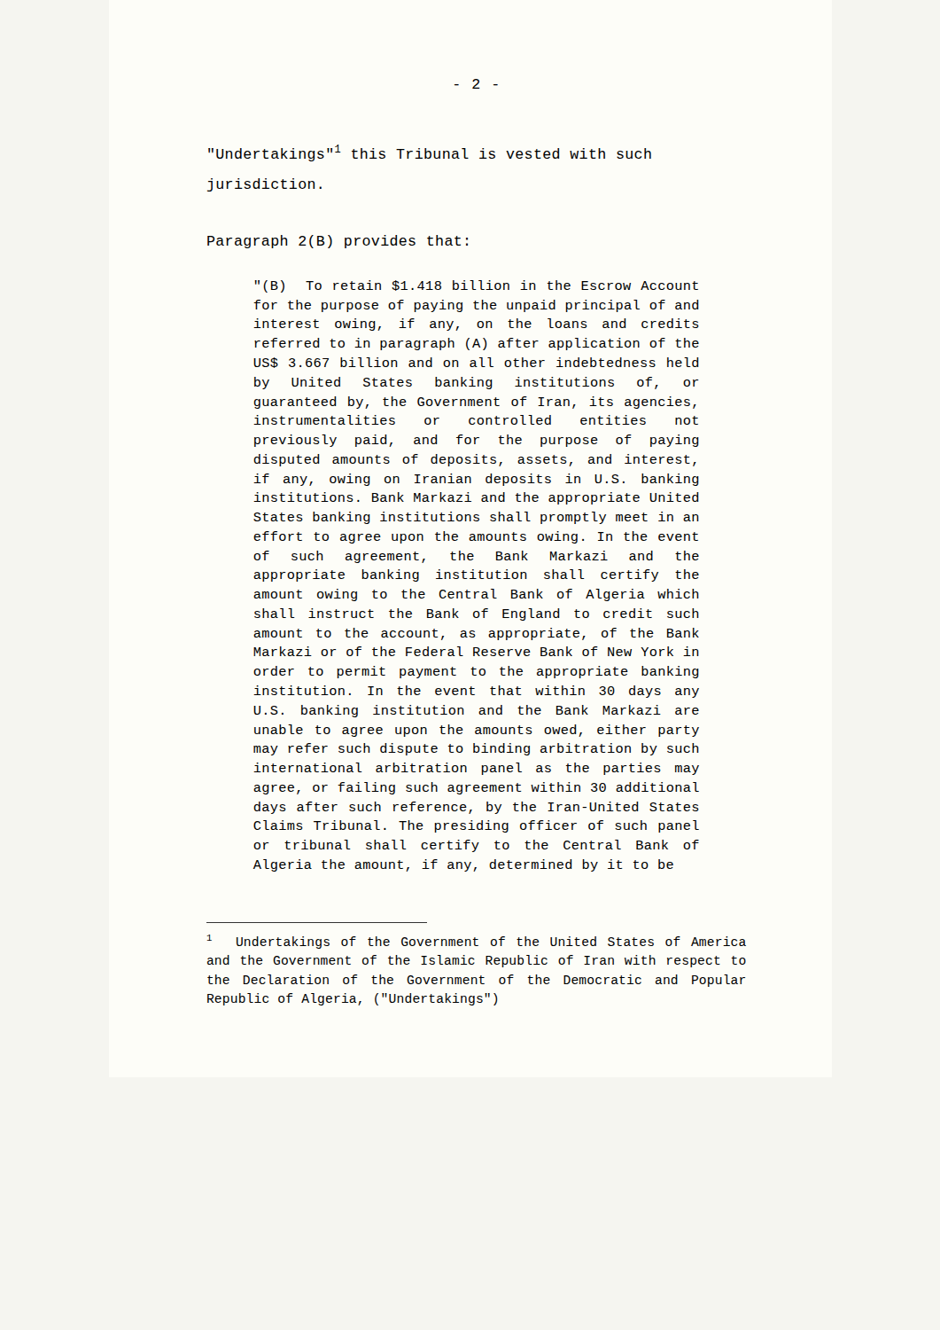- 2 -
"Undertakings"1 this Tribunal is vested with such jurisdiction.
Paragraph 2(B) provides that:
"(B) To retain $1.418 billion in the Escrow Account for the purpose of paying the unpaid principal of and interest owing, if any, on the loans and credits referred to in paragraph (A) after application of the US$ 3.667 billion and on all other indebtedness held by United States banking institutions of, or guaranteed by, the Government of Iran, its agencies, instrumentalities or controlled entities not previously paid, and for the purpose of paying disputed amounts of deposits, assets, and interest, if any, owing on Iranian deposits in U.S. banking institutions. Bank Markazi and the appropriate United States banking institutions shall promptly meet in an effort to agree upon the amounts owing. In the event of such agreement, the Bank Markazi and the appropriate banking institution shall certify the amount owing to the Central Bank of Algeria which shall instruct the Bank of England to credit such amount to the account, as appropriate, of the Bank Markazi or of the Federal Reserve Bank of New York in order to permit payment to the appropriate banking institution. In the event that within 30 days any U.S. banking institution and the Bank Markazi are unable to agree upon the amounts owed, either party may refer such dispute to binding arbitration by such international arbitration panel as the parties may agree, or failing such agreement within 30 additional days after such reference, by the Iran-United States Claims Tribunal. The presiding officer of such panel or tribunal shall certify to the Central Bank of Algeria the amount, if any, determined by it to be
1 Undertakings of the Government of the United States of America and the Government of the Islamic Republic of Iran with respect to the Declaration of the Government of the Democratic and Popular Republic of Algeria, ("Undertakings")